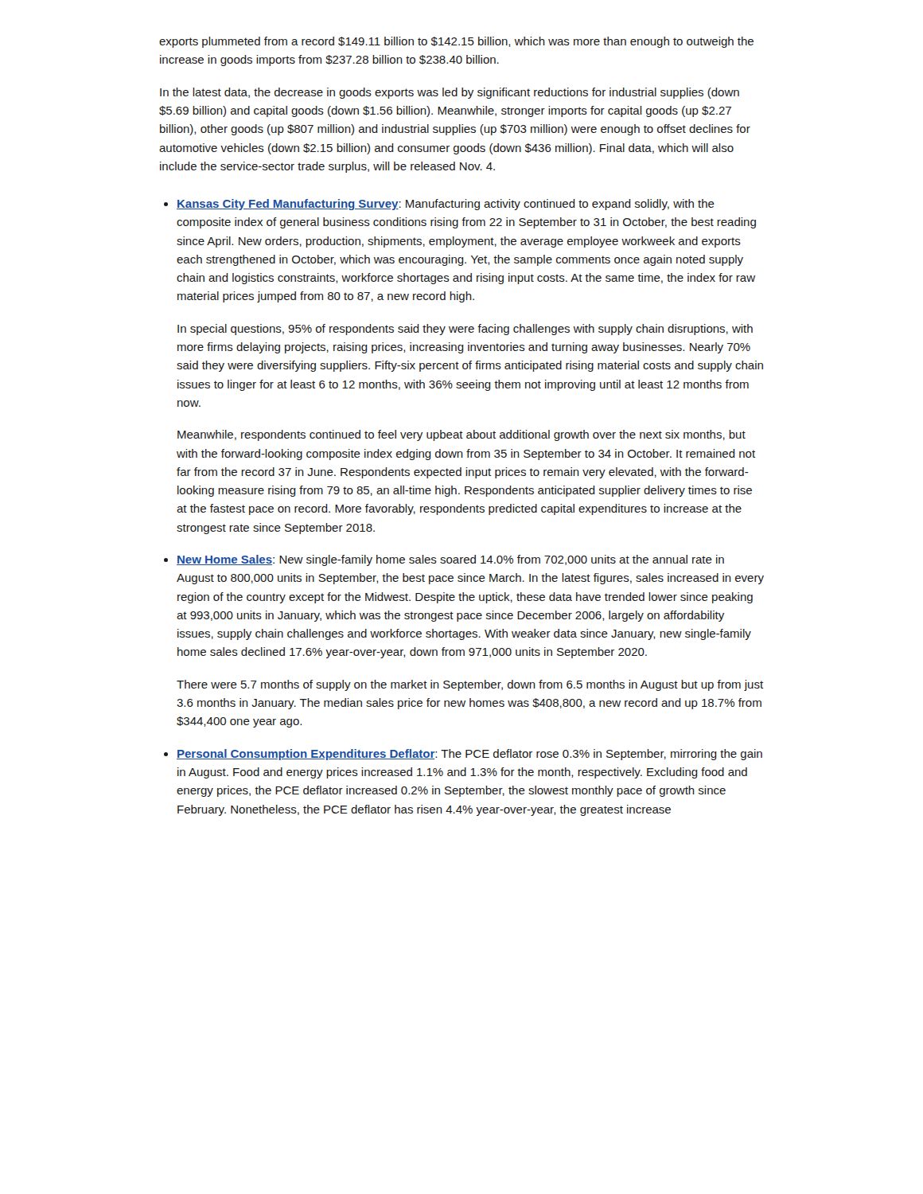exports plummeted from a record $149.11 billion to $142.15 billion, which was more than enough to outweigh the increase in goods imports from $237.28 billion to $238.40 billion.
In the latest data, the decrease in goods exports was led by significant reductions for industrial supplies (down $5.69 billion) and capital goods (down $1.56 billion). Meanwhile, stronger imports for capital goods (up $2.27 billion), other goods (up $807 million) and industrial supplies (up $703 million) were enough to offset declines for automotive vehicles (down $2.15 billion) and consumer goods (down $436 million). Final data, which will also include the service-sector trade surplus, will be released Nov. 4.
Kansas City Fed Manufacturing Survey: Manufacturing activity continued to expand solidly, with the composite index of general business conditions rising from 22 in September to 31 in October, the best reading since April. New orders, production, shipments, employment, the average employee workweek and exports each strengthened in October, which was encouraging. Yet, the sample comments once again noted supply chain and logistics constraints, workforce shortages and rising input costs. At the same time, the index for raw material prices jumped from 80 to 87, a new record high.
In special questions, 95% of respondents said they were facing challenges with supply chain disruptions, with more firms delaying projects, raising prices, increasing inventories and turning away businesses. Nearly 70% said they were diversifying suppliers. Fifty-six percent of firms anticipated rising material costs and supply chain issues to linger for at least 6 to 12 months, with 36% seeing them not improving until at least 12 months from now.
Meanwhile, respondents continued to feel very upbeat about additional growth over the next six months, but with the forward-looking composite index edging down from 35 in September to 34 in October. It remained not far from the record 37 in June. Respondents expected input prices to remain very elevated, with the forward-looking measure rising from 79 to 85, an all-time high. Respondents anticipated supplier delivery times to rise at the fastest pace on record. More favorably, respondents predicted capital expenditures to increase at the strongest rate since September 2018.
New Home Sales: New single-family home sales soared 14.0% from 702,000 units at the annual rate in August to 800,000 units in September, the best pace since March. In the latest figures, sales increased in every region of the country except for the Midwest. Despite the uptick, these data have trended lower since peaking at 993,000 units in January, which was the strongest pace since December 2006, largely on affordability issues, supply chain challenges and workforce shortages. With weaker data since January, new single-family home sales declined 17.6% year-over-year, down from 971,000 units in September 2020.
There were 5.7 months of supply on the market in September, down from 6.5 months in August but up from just 3.6 months in January. The median sales price for new homes was $408,800, a new record and up 18.7% from $344,400 one year ago.
Personal Consumption Expenditures Deflator: The PCE deflator rose 0.3% in September, mirroring the gain in August. Food and energy prices increased 1.1% and 1.3% for the month, respectively. Excluding food and energy prices, the PCE deflator increased 0.2% in September, the slowest monthly pace of growth since February. Nonetheless, the PCE deflator has risen 4.4% year-over-year, the greatest increase